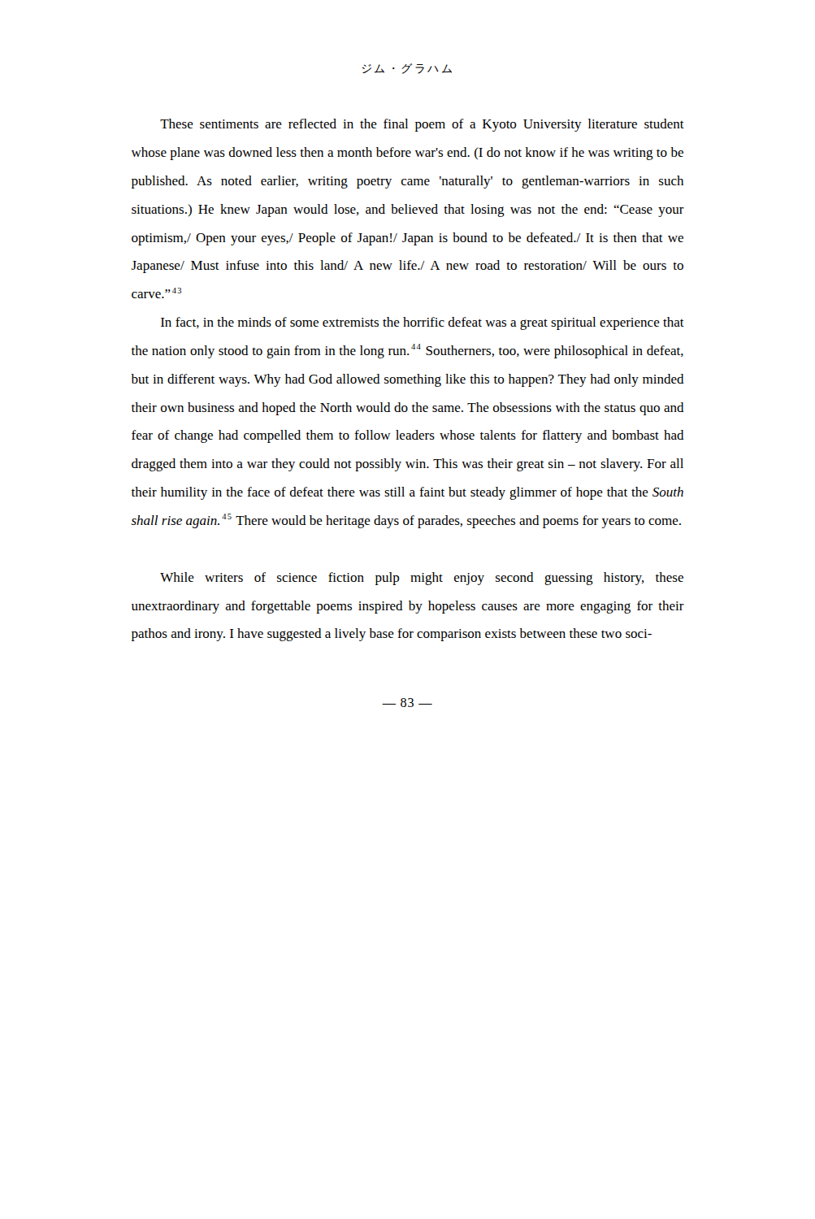ジム・グラハム
These sentiments are reflected in the final poem of a Kyoto University literature student whose plane was downed less then a month before war's end. (I do not know if he was writing to be published. As noted earlier, writing poetry came 'naturally' to gentleman-warriors in such situations.) He knew Japan would lose, and believed that losing was not the end: “Cease your optimism,/ Open your eyes,/ People of Japan!/ Japan is bound to be defeated./ It is then that we Japanese/ Must infuse into this land/ A new life./ A new road to restoration/ Will be ours to carve.”43
In fact, in the minds of some extremists the horrific defeat was a great spiritual experience that the nation only stood to gain from in the long run.44 Southerners, too, were philosophical in defeat, but in different ways. Why had God allowed something like this to happen? They had only minded their own business and hoped the North would do the same. The obsessions with the status quo and fear of change had compelled them to follow leaders whose talents for flattery and bombast had dragged them into a war they could not possibly win. This was their great sin – not slavery. For all their humility in the face of defeat there was still a faint but steady glimmer of hope that the South shall rise again.45 There would be heritage days of parades, speeches and poems for years to come.
While writers of science fiction pulp might enjoy second guessing history, these unextraordinary and forgettable poems inspired by hopeless causes are more engaging for their pathos and irony. I have suggested a lively base for comparison exists between these two soci-
— 83 —